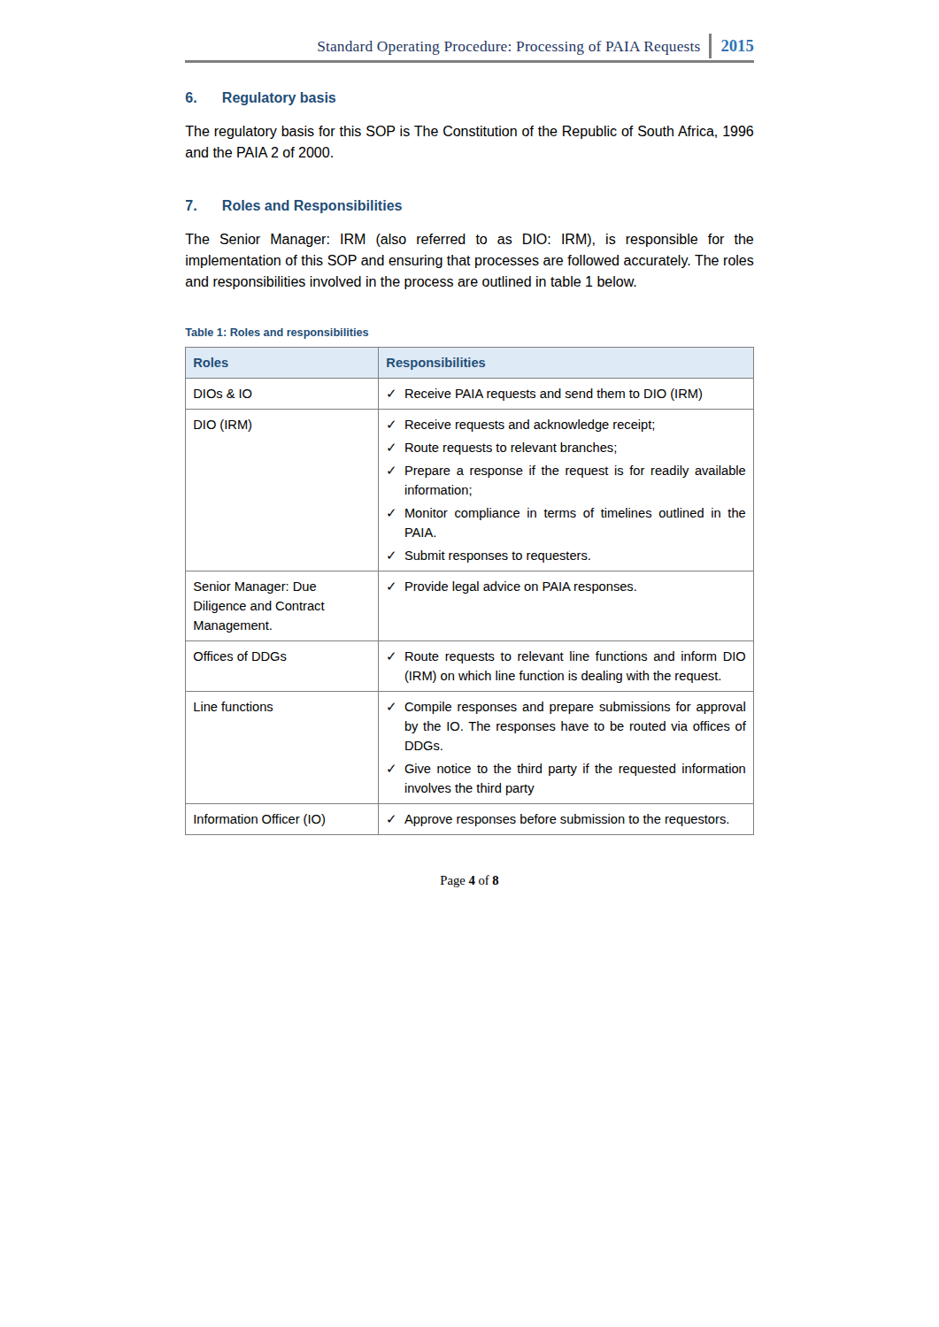Standard Operating Procedure: Processing of PAIA Requests 2015
6. Regulatory basis
The regulatory basis for this SOP is The Constitution of the Republic of South Africa, 1996 and the PAIA 2 of 2000.
7. Roles and Responsibilities
The Senior Manager: IRM (also referred to as DIO: IRM), is responsible for the implementation of this SOP and ensuring that processes are followed accurately. The roles and responsibilities involved in the process are outlined in table 1 below.
Table 1: Roles and responsibilities
| Roles | Responsibilities |
| --- | --- |
| DIOs & IO | Receive PAIA requests and send them to DIO (IRM) |
| DIO (IRM) | Receive requests and acknowledge receipt; Route requests to relevant branches; Prepare a response if the request is for readily available information; Monitor compliance in terms of timelines outlined in the PAIA. Submit responses to requesters. |
| Senior Manager: Due Diligence and Contract Management. | Provide legal advice on PAIA responses. |
| Offices of DDGs | Route requests to relevant line functions and inform DIO (IRM) on which line function is dealing with the request. |
| Line functions | Compile responses and prepare submissions for approval by the IO. The responses have to be routed via offices of DDGs. Give notice to the third party if the requested information involves the third party |
| Information Officer (IO) | Approve responses before submission to the requestors. |
Page 4 of 8